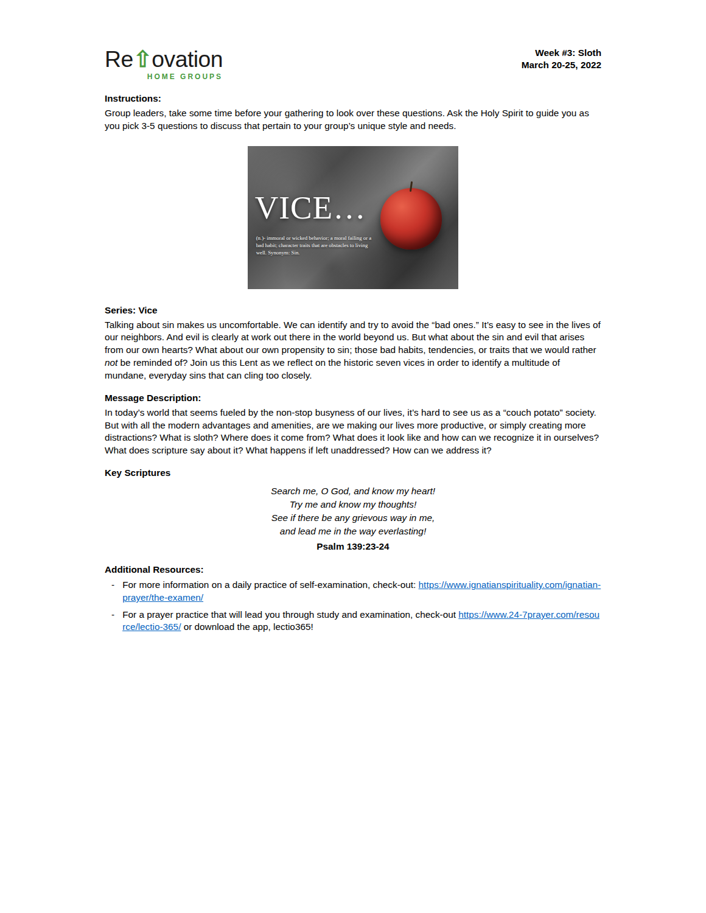Re⇧ovation
HOME GROUPS
Week #3: Sloth
March 20-25, 2022
Instructions:
Group leaders, take some time before your gathering to look over these questions. Ask the Holy Spirit to guide you as you pick 3-5 questions to discuss that pertain to your group’s unique style and needs.
VICE…
(n.)- immoral or wicked behavior; a moral failing or a bad habit; character traits that are obstacles to living well. Synonym: Sin.
Series: Vice
Talking about sin makes us uncomfortable. We can identify and try to avoid the “bad ones.” It’s easy to see in the lives of our neighbors. And evil is clearly at work out there in the world beyond us. But what about the sin and evil that arises from our own hearts? What about our own propensity to sin; those bad habits, tendencies, or traits that we would rather not be reminded of? Join us this Lent as we reflect on the historic seven vices in order to identify a multitude of mundane, everyday sins that can cling too closely.
Message Description:
In today’s world that seems fueled by the non-stop busyness of our lives, it’s hard to see us as a “couch potato” society. But with all the modern advantages and amenities, are we making our lives more productive, or simply creating more distractions? What is sloth? Where does it come from? What does it look like and how can we recognize it in ourselves? What does scripture say about it? What happens if left unaddressed? How can we address it?
Key Scriptures
Search me, O God, and know my heart!
Try me and know my thoughts!
See if there be any grievous way in me,
and lead me in the way everlasting! Psalm 139:23-24
Additional Resources:
For more information on a daily practice of self-examination, check-out: https://www.ignatianspirituality.com/ignatian-prayer/the-examen/
For a prayer practice that will lead you through study and examination, check-out https://www.24-7prayer.com/resource/lectio-365/ or download the app, lectio365!